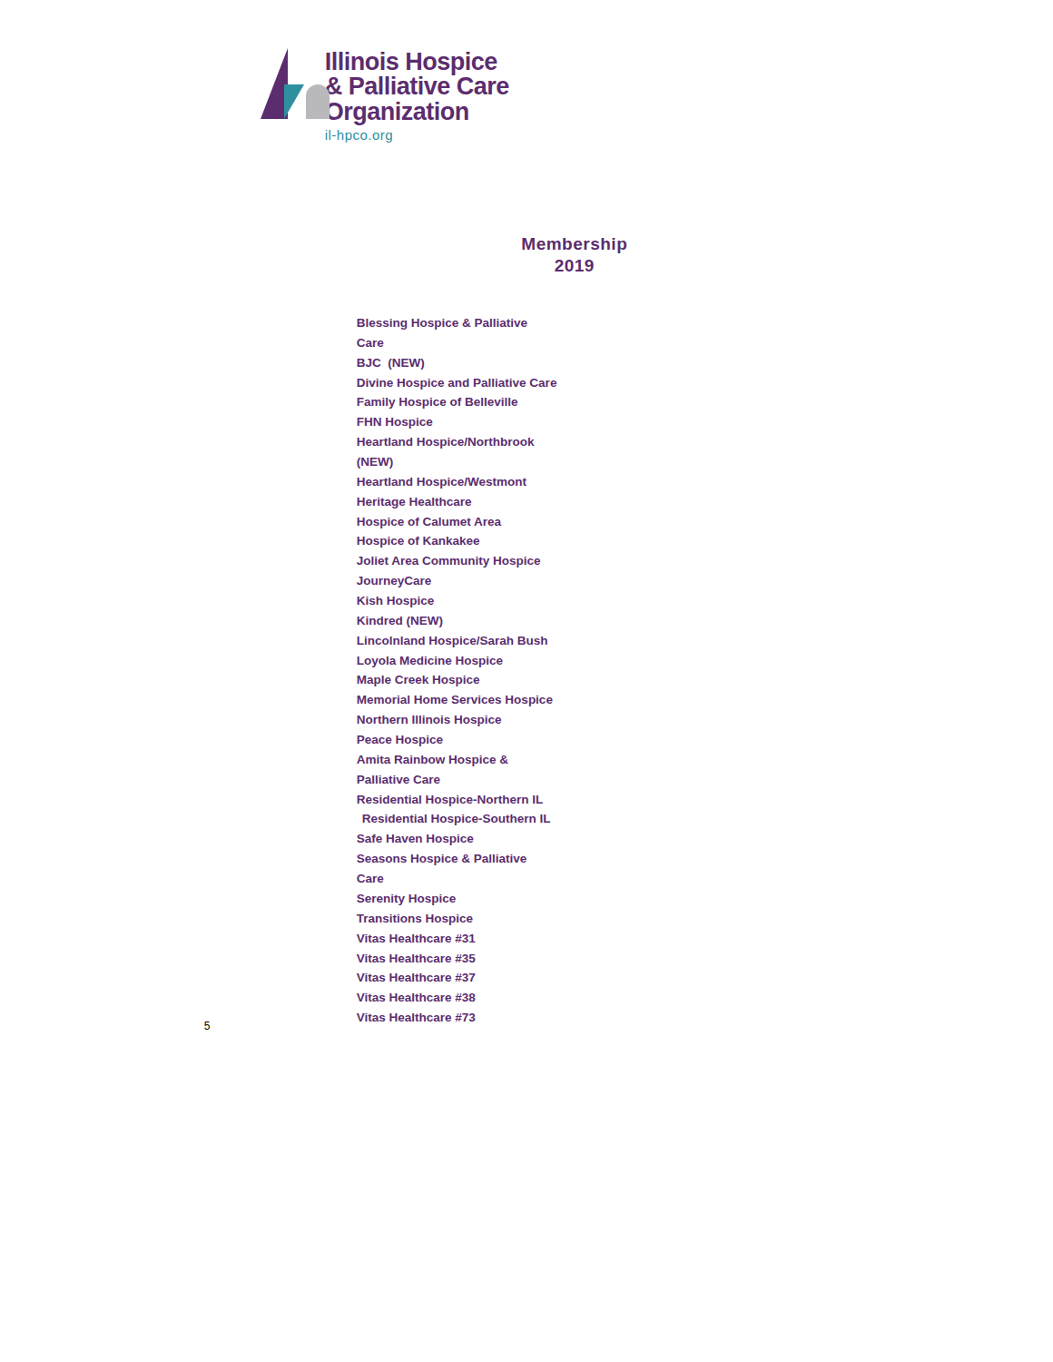Illinois Hospice
& Palliative Care
Organization
il-hpco.org
Membership
2019
Blessing Hospice & Palliative
Care
BJC (NEW)
Divine Hospice and Palliative Care
Family Hospice of Belleville
FHN Hospice
Heartland Hospice/Northbrook
(NEW)
Heartland Hospice/Westmont
Heritage Healthcare
Hospice of Calumet Area
Hospice of Kankakee
Joliet Area Community Hospice
JourneyCare
Kish Hospice
Kindred (NEW)
Lincolnland Hospice/Sarah Bush
Loyola Medicine Hospice
Maple Creek Hospice
Memorial Home Services Hospice
Northern Illinois Hospice
Peace Hospice
Amita Rainbow Hospice &
Palliative Care
Residential Hospice-Northern IL
Residential Hospice-Southern IL
Safe Haven Hospice
Seasons Hospice & Palliative
Care
Serenity Hospice
Transitions Hospice
Vitas Healthcare #31
Vitas Healthcare #35
Vitas Healthcare #37
Vitas Healthcare #38
Vitas Healthcare #73
5